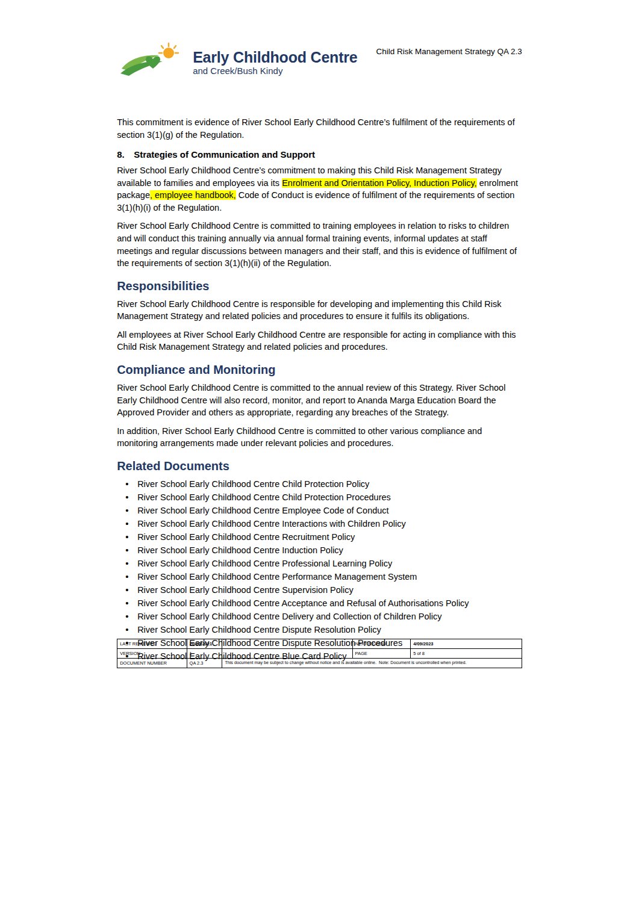Early Childhood Centre
and Creek/Bush Kindy
Child Risk Management Strategy QA 2.3
This commitment is evidence of River School Early Childhood Centre’s fulfilment of the requirements of section 3(1)(g) of the Regulation.
8. Strategies of Communication and Support
River School Early Childhood Centre’s commitment to making this Child Risk Management Strategy available to families and employees via its Enrolment and Orientation Policy, Induction Policy, enrolment package, employee handbook, Code of Conduct is evidence of fulfilment of the requirements of section 3(1)(h)(i) of the Regulation.
River School Early Childhood Centre is committed to training employees in relation to risks to children and will conduct this training annually via annual formal training events, informal updates at staff meetings and regular discussions between managers and their staff, and this is evidence of fulfilment of the requirements of section 3(1)(h)(ii) of the Regulation.
Responsibilities
River School Early Childhood Centre is responsible for developing and implementing this Child Risk Management Strategy and related policies and procedures to ensure it fulfils its obligations.
All employees at River School Early Childhood Centre are responsible for acting in compliance with this Child Risk Management Strategy and related policies and procedures.
Compliance and Monitoring
River School Early Childhood Centre is committed to the annual review of this Strategy. River School Early Childhood Centre will also record, monitor, and report to Ananda Marga Education Board the Approved Provider and others as appropriate, regarding any breaches of the Strategy.
In addition, River School Early Childhood Centre is committed to other various compliance and monitoring arrangements made under relevant policies and procedures.
Related Documents
River School Early Childhood Centre Child Protection Policy
River School Early Childhood Centre Child Protection Procedures
River School Early Childhood Centre Employee Code of Conduct
River School Early Childhood Centre Interactions with Children Policy
River School Early Childhood Centre Recruitment Policy
River School Early Childhood Centre Induction Policy
River School Early Childhood Centre Professional Learning Policy
River School Early Childhood Centre Performance Management System
River School Early Childhood Centre Supervision Policy
River School Early Childhood Centre Acceptance and Refusal of Authorisations Policy
River School Early Childhood Centre Delivery and Collection of Children Policy
River School Early Childhood Centre Dispute Resolution Policy
River School Early Childhood Centre Dispute Resolution Procedures
River School Early Childhood Centre Blue Card Policy
| LAST REVIEWED | 20/10/2021 | | NEXT REVIEW | 4/09/2023 |
| VERSION | 1 | | PAGE | 5 of 8 |
| DOCUMENT NUMBER | QA 2.3 | This document may be subject to change without notice and is available online. Note: Document is uncontrolled when printed. |